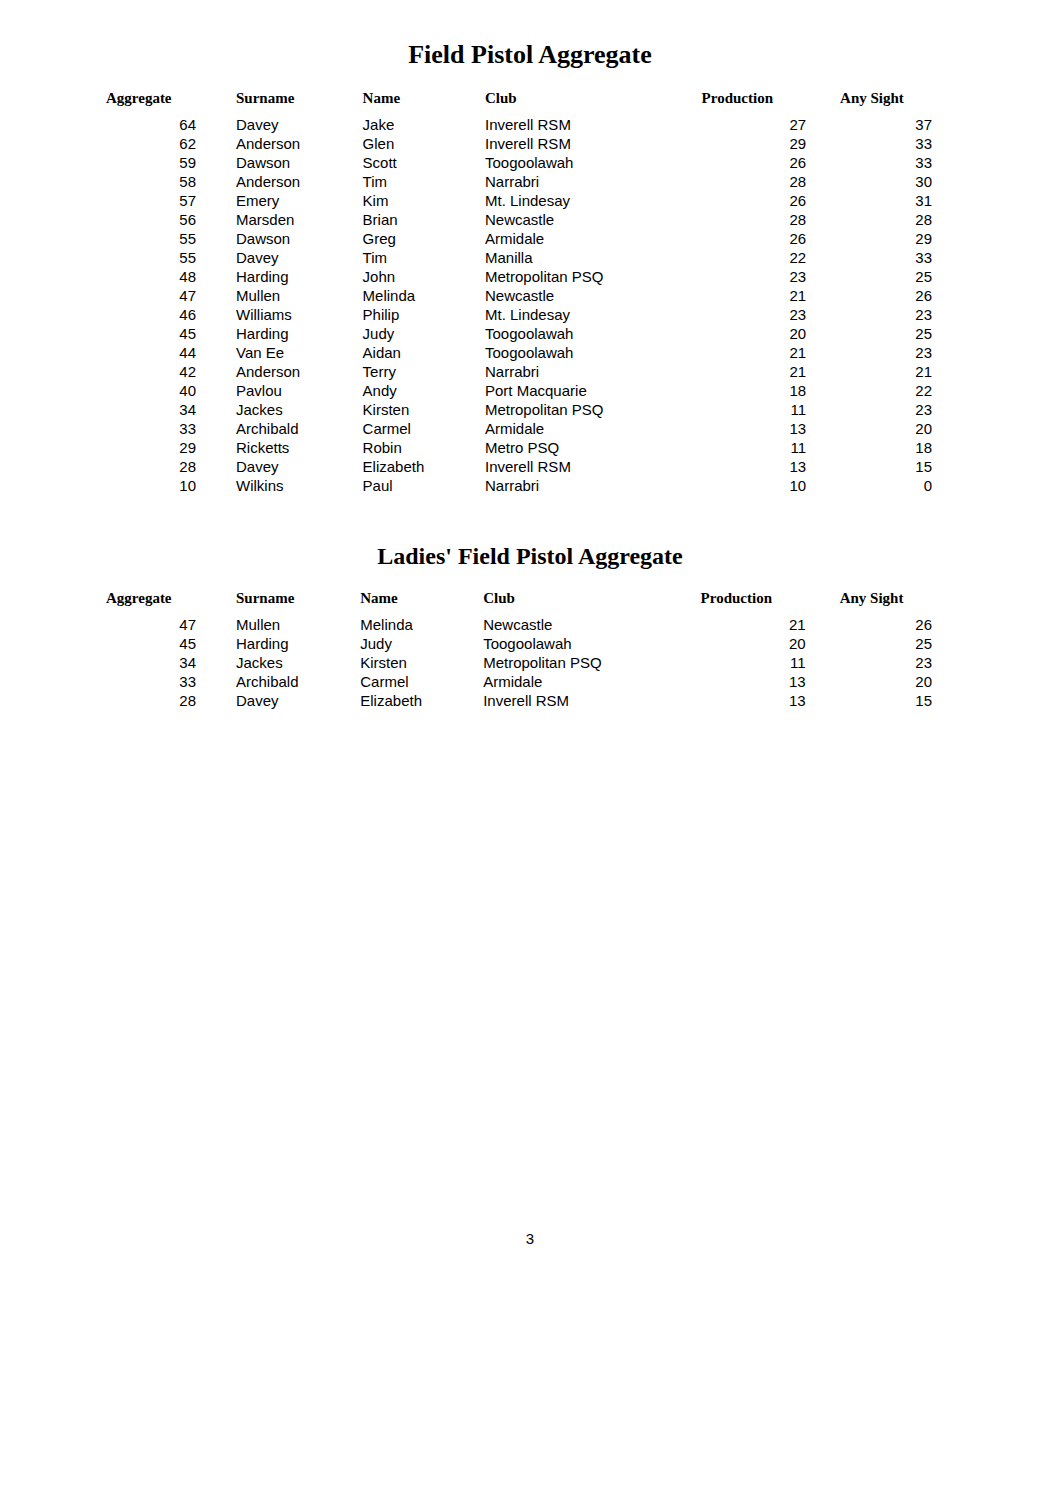Field Pistol Aggregate
| Aggregate | Surname | Name | Club | Production | Any Sight |
| --- | --- | --- | --- | --- | --- |
| 64 | Davey | Jake | Inverell RSM | 27 | 37 |
| 62 | Anderson | Glen | Inverell RSM | 29 | 33 |
| 59 | Dawson | Scott | Toogoolawah | 26 | 33 |
| 58 | Anderson | Tim | Narrabri | 28 | 30 |
| 57 | Emery | Kim | Mt. Lindesay | 26 | 31 |
| 56 | Marsden | Brian | Newcastle | 28 | 28 |
| 55 | Dawson | Greg | Armidale | 26 | 29 |
| 55 | Davey | Tim | Manilla | 22 | 33 |
| 48 | Harding | John | Metropolitan PSQ | 23 | 25 |
| 47 | Mullen | Melinda | Newcastle | 21 | 26 |
| 46 | Williams | Philip | Mt. Lindesay | 23 | 23 |
| 45 | Harding | Judy | Toogoolawah | 20 | 25 |
| 44 | Van Ee | Aidan | Toogoolawah | 21 | 23 |
| 42 | Anderson | Terry | Narrabri | 21 | 21 |
| 40 | Pavlou | Andy | Port Macquarie | 18 | 22 |
| 34 | Jackes | Kirsten | Metropolitan PSQ | 11 | 23 |
| 33 | Archibald | Carmel | Armidale | 13 | 20 |
| 29 | Ricketts | Robin | Metro PSQ | 11 | 18 |
| 28 | Davey | Elizabeth | Inverell RSM | 13 | 15 |
| 10 | Wilkins | Paul | Narrabri | 10 | 0 |
Ladies' Field Pistol Aggregate
| Aggregate | Surname | Name | Club | Production | Any Sight |
| --- | --- | --- | --- | --- | --- |
| 47 | Mullen | Melinda | Newcastle | 21 | 26 |
| 45 | Harding | Judy | Toogoolawah | 20 | 25 |
| 34 | Jackes | Kirsten | Metropolitan PSQ | 11 | 23 |
| 33 | Archibald | Carmel | Armidale | 13 | 20 |
| 28 | Davey | Elizabeth | Inverell RSM | 13 | 15 |
3